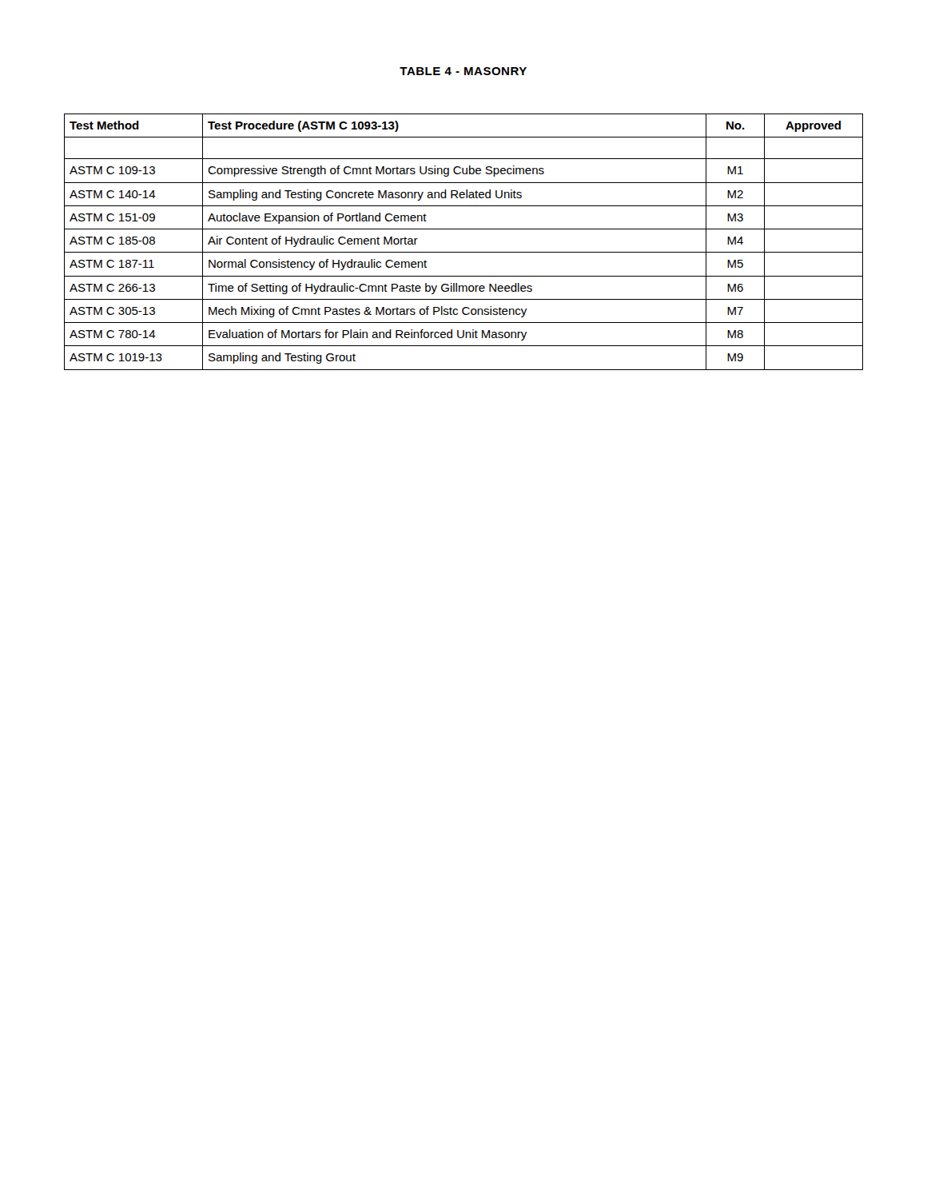TABLE 4 - MASONRY
| Test Method | Test Procedure (ASTM C 1093-13) | No. | Approved |
| --- | --- | --- | --- |
| ASTM C 109-13 | Compressive Strength of Cmnt Mortars Using Cube Specimens | M1 | |
| ASTM C 140-14 | Sampling and Testing Concrete Masonry and Related Units | M2 | |
| ASTM C 151-09 | Autoclave Expansion of Portland Cement | M3 | |
| ASTM C 185-08 | Air Content of Hydraulic Cement Mortar | M4 | |
| ASTM C 187-11 | Normal Consistency of Hydraulic Cement | M5 | |
| ASTM C 266-13 | Time of Setting of Hydraulic-Cmnt Paste by Gillmore Needles | M6 | |
| ASTM C 305-13 | Mech Mixing of Cmnt Pastes & Mortars of Plstc Consistency | M7 | |
| ASTM C 780-14 | Evaluation of Mortars for Plain and Reinforced Unit Masonry | M8 | |
| ASTM C 1019-13 | Sampling and Testing Grout | M9 | |